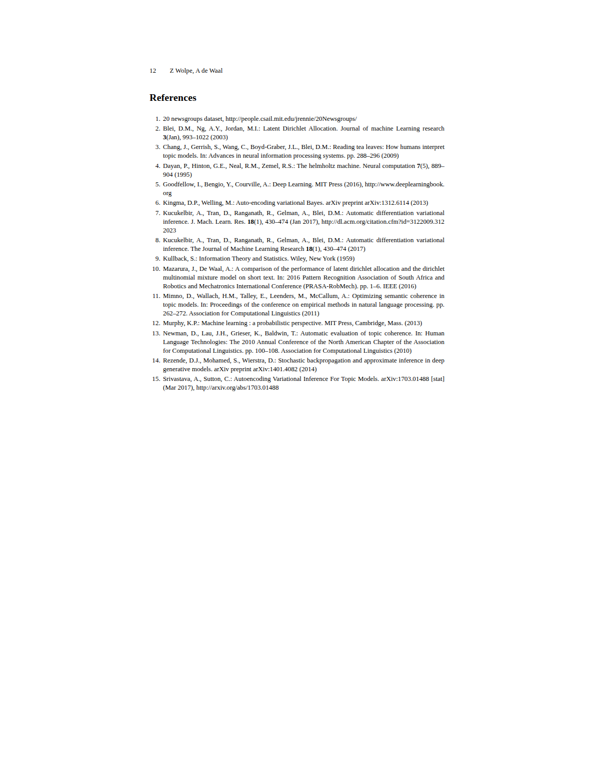12 Z Wolpe, A de Waal
References
1. 20 newsgroups dataset, http://people.csail.mit.edu/jrennie/20Newsgroups/
2. Blei, D.M., Ng, A.Y., Jordan, M.I.: Latent Dirichlet Allocation. Journal of machine Learning research 3(Jan), 993–1022 (2003)
3. Chang, J., Gerrish, S., Wang, C., Boyd-Graber, J.L., Blei, D.M.: Reading tea leaves: How humans interpret topic models. In: Advances in neural information processing systems. pp. 288–296 (2009)
4. Dayan, P., Hinton, G.E., Neal, R.M., Zemel, R.S.: The helmholtz machine. Neural computation 7(5), 889–904 (1995)
5. Goodfellow, I., Bengio, Y., Courville, A.: Deep Learning. MIT Press (2016), http://www.deeplearningbook.org
6. Kingma, D.P., Welling, M.: Auto-encoding variational Bayes. arXiv preprint arXiv:1312.6114 (2013)
7. Kucukelbir, A., Tran, D., Ranganath, R., Gelman, A., Blei, D.M.: Automatic differentiation variational inference. J. Mach. Learn. Res. 18(1), 430–474 (Jan 2017), http://dl.acm.org/citation.cfm?id=3122009.3122023
8. Kucukelbir, A., Tran, D., Ranganath, R., Gelman, A., Blei, D.M.: Automatic differentiation variational inference. The Journal of Machine Learning Research 18(1), 430–474 (2017)
9. Kullback, S.: Information Theory and Statistics. Wiley, New York (1959)
10. Mazarura, J., De Waal, A.: A comparison of the performance of latent dirichlet allocation and the dirichlet multinomial mixture model on short text. In: 2016 Pattern Recognition Association of South Africa and Robotics and Mechatronics International Conference (PRASA-RobMech). pp. 1–6. IEEE (2016)
11. Mimno, D., Wallach, H.M., Talley, E., Leenders, M., McCallum, A.: Optimizing semantic coherence in topic models. In: Proceedings of the conference on empirical methods in natural language processing. pp. 262–272. Association for Computational Linguistics (2011)
12. Murphy, K.P.: Machine learning : a probabilistic perspective. MIT Press, Cambridge, Mass. (2013)
13. Newman, D., Lau, J.H., Grieser, K., Baldwin, T.: Automatic evaluation of topic coherence. In: Human Language Technologies: The 2010 Annual Conference of the North American Chapter of the Association for Computational Linguistics. pp. 100–108. Association for Computational Linguistics (2010)
14. Rezende, D.J., Mohamed, S., Wierstra, D.: Stochastic backpropagation and approximate inference in deep generative models. arXiv preprint arXiv:1401.4082 (2014)
15. Srivastava, A., Sutton, C.: Autoencoding Variational Inference For Topic Models. arXiv:1703.01488 [stat] (Mar 2017), http://arxiv.org/abs/1703.01488